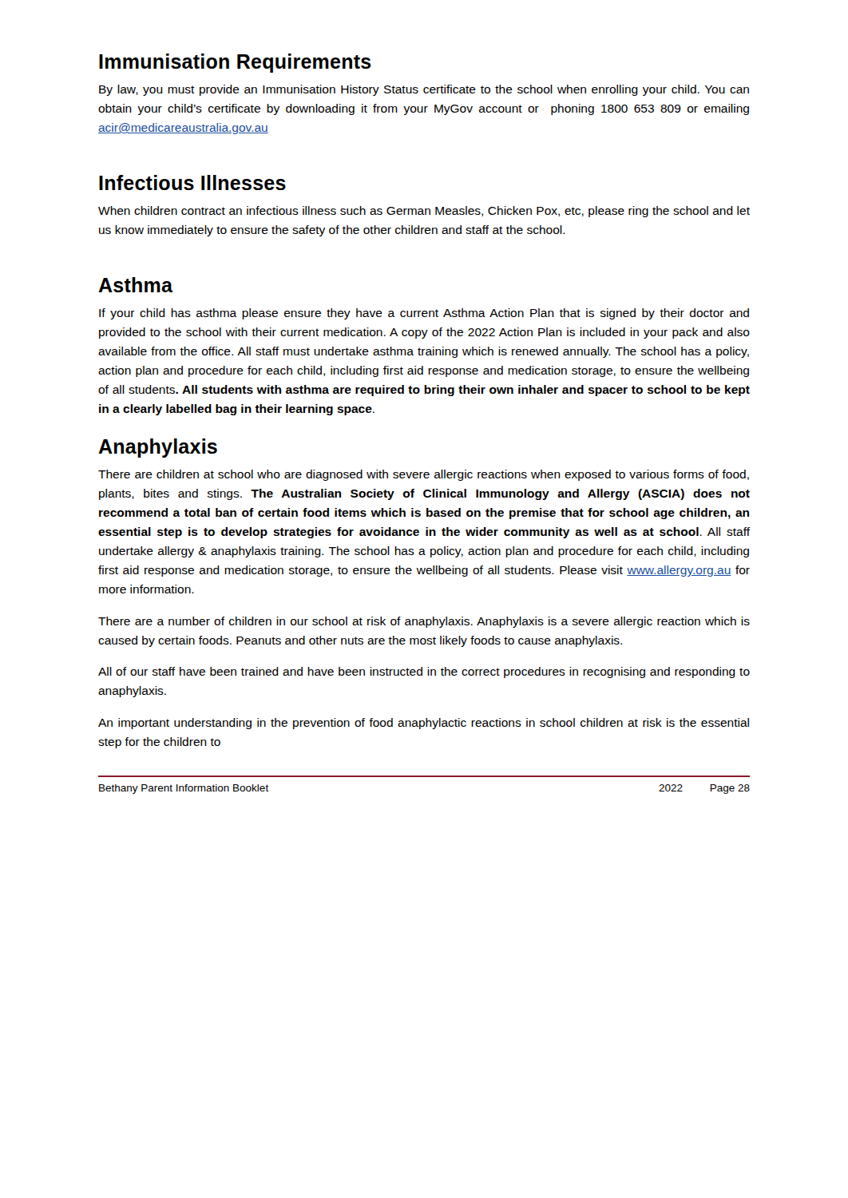Immunisation Requirements
By law, you must provide an Immunisation History Status certificate to the school when enrolling your child. You can obtain your child’s certificate by downloading it from your MyGov account or phoning 1800 653 809 or emailing acir@medicareaustralia.gov.au
Infectious Illnesses
When children contract an infectious illness such as German Measles, Chicken Pox, etc, please ring the school and let us know immediately to ensure the safety of the other children and staff at the school.
Asthma
If your child has asthma please ensure they have a current Asthma Action Plan that is signed by their doctor and provided to the school with their current medication. A copy of the 2022 Action Plan is included in your pack and also available from the office. All staff must undertake asthma training which is renewed annually. The school has a policy, action plan and procedure for each child, including first aid response and medication storage, to ensure the wellbeing of all students. All students with asthma are required to bring their own inhaler and spacer to school to be kept in a clearly labelled bag in their learning space.
Anaphylaxis
There are children at school who are diagnosed with severe allergic reactions when exposed to various forms of food, plants, bites and stings. The Australian Society of Clinical Immunology and Allergy (ASCIA) does not recommend a total ban of certain food items which is based on the premise that for school age children, an essential step is to develop strategies for avoidance in the wider community as well as at school. All staff undertake allergy & anaphylaxis training. The school has a policy, action plan and procedure for each child, including first aid response and medication storage, to ensure the wellbeing of all students. Please visit www.allergy.org.au for more information.
There are a number of children in our school at risk of anaphylaxis. Anaphylaxis is a severe allergic reaction which is caused by certain foods. Peanuts and other nuts are the most likely foods to cause anaphylaxis.
All of our staff have been trained and have been instructed in the correct procedures in recognising and responding to anaphylaxis.
An important understanding in the prevention of food anaphylactic reactions in school children at risk is the essential step for the children to
Bethany Parent Information Booklet 2022 Page 28